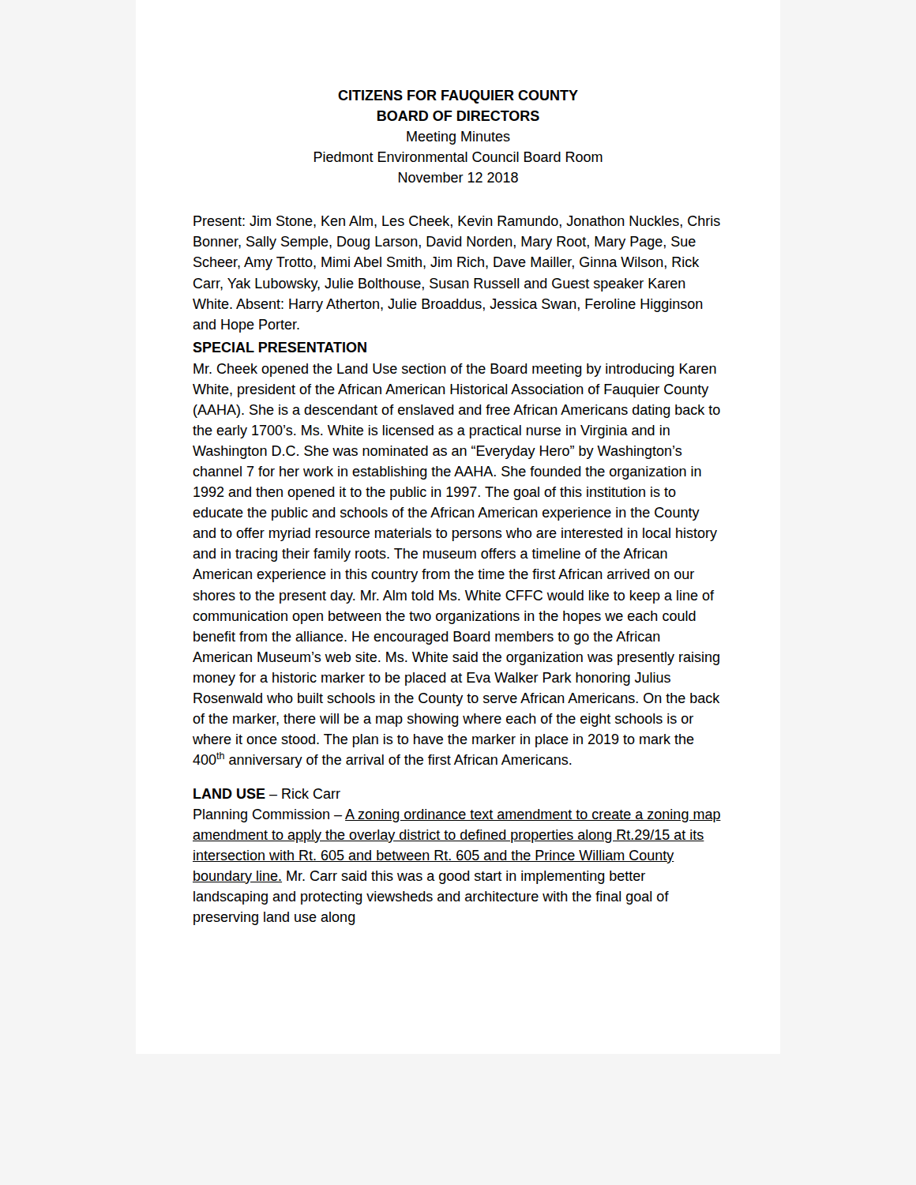Citizens for Fauquier County Board of Directors Meeting Minutes Piedmont Environmental Council Board Room November 12 2018
Present: Jim Stone, Ken Alm, Les Cheek, Kevin Ramundo, Jonathon Nuckles, Chris Bonner, Sally Semple, Doug Larson, David Norden, Mary Root, Mary Page, Sue Scheer, Amy Trotto, Mimi Abel Smith, Jim Rich, Dave Mailler, Ginna Wilson, Rick Carr, Yak Lubowsky, Julie Bolthouse, Susan Russell and Guest speaker Karen White. Absent: Harry Atherton, Julie Broaddus, Jessica Swan, Feroline Higginson and Hope Porter.
Special Presentation
Mr. Cheek opened the Land Use section of the Board meeting by introducing Karen White, president of the African American Historical Association of Fauquier County (AAHA). She is a descendant of enslaved and free African Americans dating back to the early 1700’s. Ms. White is licensed as a practical nurse in Virginia and in Washington D.C. She was nominated as an “Everyday Hero” by Washington’s channel 7 for her work in establishing the AAHA. She founded the organization in 1992 and then opened it to the public in 1997. The goal of this institution is to educate the public and schools of the African American experience in the County and to offer myriad resource materials to persons who are interested in local history and in tracing their family roots. The museum offers a timeline of the African American experience in this country from the time the first African arrived on our shores to the present day. Mr. Alm told Ms. White CFFC would like to keep a line of communication open between the two organizations in the hopes we each could benefit from the alliance. He encouraged Board members to go the African American Museum’s web site. Ms. White said the organization was presently raising money for a historic marker to be placed at Eva Walker Park honoring Julius Rosenwald who built schools in the County to serve African Americans. On the back of the marker, there will be a map showing where each of the eight schools is or where it once stood. The plan is to have the marker in place in 2019 to mark the 400th anniversary of the arrival of the first African Americans.
Land Use – Rick Carr
Planning Commission – A zoning ordinance text amendment to create a zoning map amendment to apply the overlay district to defined properties along Rt.29/15 at its intersection with Rt. 605 and between Rt. 605 and the Prince William County boundary line. Mr. Carr said this was a good start in implementing better landscaping and protecting viewsheds and architecture with the final goal of preserving land use along